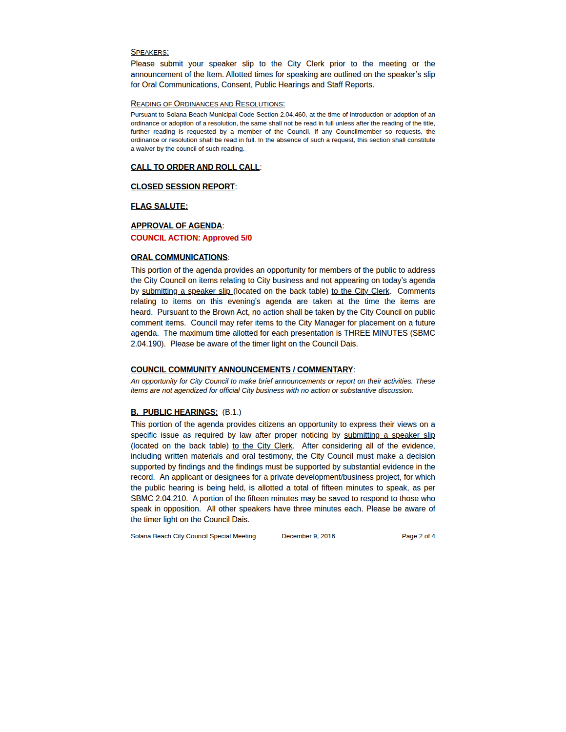Speakers:
Please submit your speaker slip to the City Clerk prior to the meeting or the announcement of the Item. Allotted times for speaking are outlined on the speaker’s slip for Oral Communications, Consent, Public Hearings and Staff Reports.
Reading of Ordinances and Resolutions:
Pursuant to Solana Beach Municipal Code Section 2.04.460, at the time of introduction or adoption of an ordinance or adoption of a resolution, the same shall not be read in full unless after the reading of the title, further reading is requested by a member of the Council. If any Councilmember so requests, the ordinance or resolution shall be read in full. In the absence of such a request, this section shall constitute a waiver by the council of such reading.
CALL TO ORDER AND ROLL CALL
:
CLOSED SESSION REPORT
:
FLAG SALUTE:
APPROVAL OF AGENDA
:
COUNCIL ACTION: Approved 5/0
ORAL COMMUNICATIONS
:
This portion of the agenda provides an opportunity for members of the public to address the City Council on items relating to City business and not appearing on today’s agenda by submitting a speaker slip (located on the back table) to the City Clerk. Comments relating to items on this evening’s agenda are taken at the time the items are heard. Pursuant to the Brown Act, no action shall be taken by the City Council on public comment items. Council may refer items to the City Manager for placement on a future agenda. The maximum time allotted for each presentation is THREE MINUTES (SBMC 2.04.190). Please be aware of the timer light on the Council Dais.
COUNCIL COMMUNITY ANNOUNCEMENTS / COMMENTARY
:
An opportunity for City Council to make brief announcements or report on their activities. These items are not agendized for official City business with no action or substantive discussion.
B. PUBLIC HEARINGS:
(B.1.)
This portion of the agenda provides citizens an opportunity to express their views on a specific issue as required by law after proper noticing by submitting a speaker slip (located on the back table) to the City Clerk. After considering all of the evidence, including written materials and oral testimony, the City Council must make a decision supported by findings and the findings must be supported by substantial evidence in the record. An applicant or designees for a private development/business project, for which the public hearing is being held, is allotted a total of fifteen minutes to speak, as per SBMC 2.04.210. A portion of the fifteen minutes may be saved to respond to those who speak in opposition. All other speakers have three minutes each. Please be aware of the timer light on the Council Dais.
Solana Beach City Council Special Meeting
December 9, 2016
Page 2 of 4